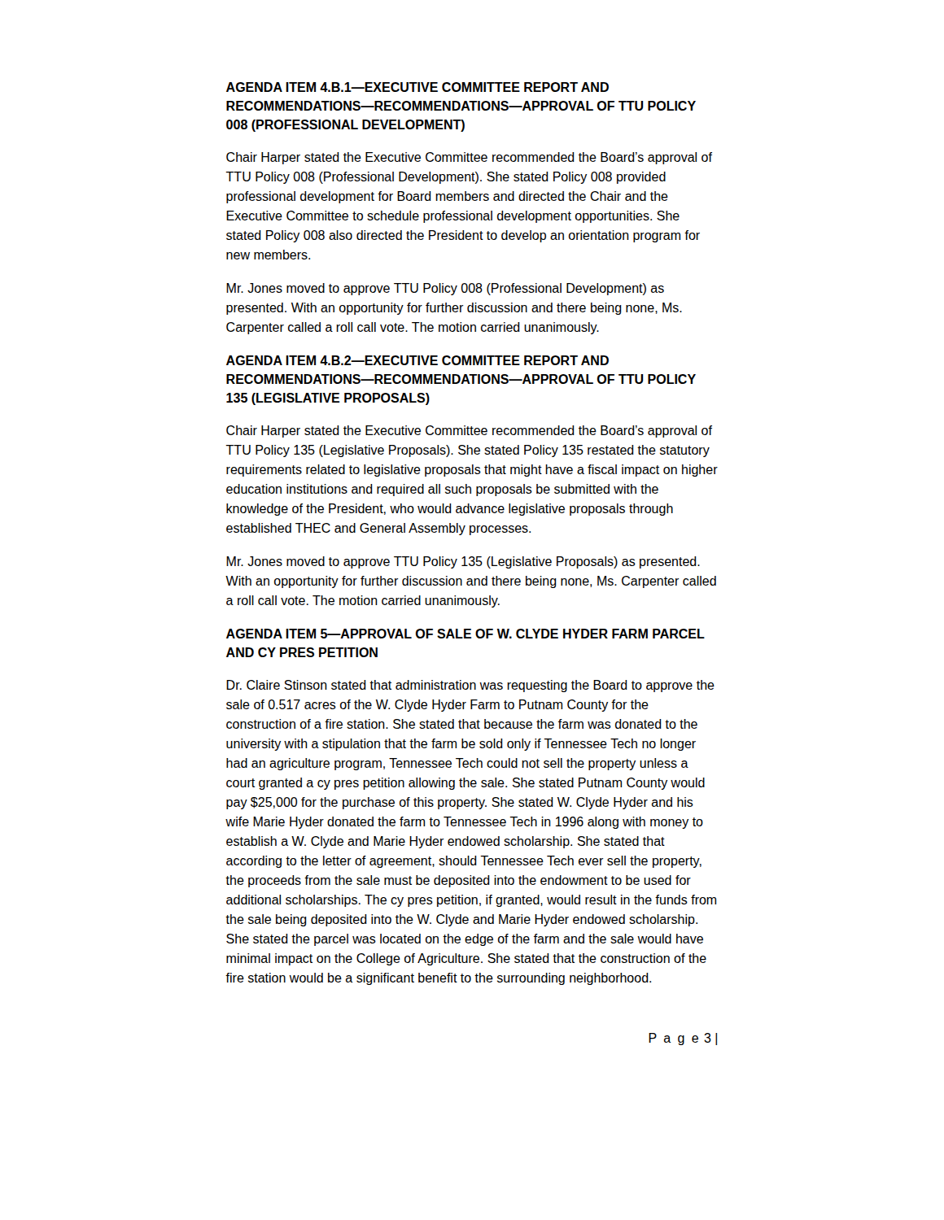Agenda Item 4.B.1—Executive Committee Report and Recommendations—Recommendations—Approval of TTU Policy 008 (Professional Development)
Chair Harper stated the Executive Committee recommended the Board’s approval of TTU Policy 008 (Professional Development). She stated Policy 008 provided professional development for Board members and directed the Chair and the Executive Committee to schedule professional development opportunities. She stated Policy 008 also directed the President to develop an orientation program for new members.
Mr. Jones moved to approve TTU Policy 008 (Professional Development) as presented. With an opportunity for further discussion and there being none, Ms. Carpenter called a roll call vote. The motion carried unanimously.
Agenda Item 4.B.2—Executive Committee Report and Recommendations—Recommendations—Approval of TTU Policy 135 (Legislative Proposals)
Chair Harper stated the Executive Committee recommended the Board’s approval of TTU Policy 135 (Legislative Proposals). She stated Policy 135 restated the statutory requirements related to legislative proposals that might have a fiscal impact on higher education institutions and required all such proposals be submitted with the knowledge of the President, who would advance legislative proposals through established THEC and General Assembly processes.
Mr. Jones moved to approve TTU Policy 135 (Legislative Proposals) as presented. With an opportunity for further discussion and there being none, Ms. Carpenter called a roll call vote. The motion carried unanimously.
Agenda Item 5—Approval of Sale of W. Clyde Hyder Farm Parcel and Cy Pres Petition
Dr. Claire Stinson stated that administration was requesting the Board to approve the sale of 0.517 acres of the W. Clyde Hyder Farm to Putnam County for the construction of a fire station. She stated that because the farm was donated to the university with a stipulation that the farm be sold only if Tennessee Tech no longer had an agriculture program, Tennessee Tech could not sell the property unless a court granted a cy pres petition allowing the sale. She stated Putnam County would pay $25,000 for the purchase of this property. She stated W. Clyde Hyder and his wife Marie Hyder donated the farm to Tennessee Tech in 1996 along with money to establish a W. Clyde and Marie Hyder endowed scholarship. She stated that according to the letter of agreement, should Tennessee Tech ever sell the property, the proceeds from the sale must be deposited into the endowment to be used for additional scholarships. The cy pres petition, if granted, would result in the funds from the sale being deposited into the W. Clyde and Marie Hyder endowed scholarship. She stated the parcel was located on the edge of the farm and the sale would have minimal impact on the College of Agriculture. She stated that the construction of the fire station would be a significant benefit to the surrounding neighborhood.
P a g e 3 |